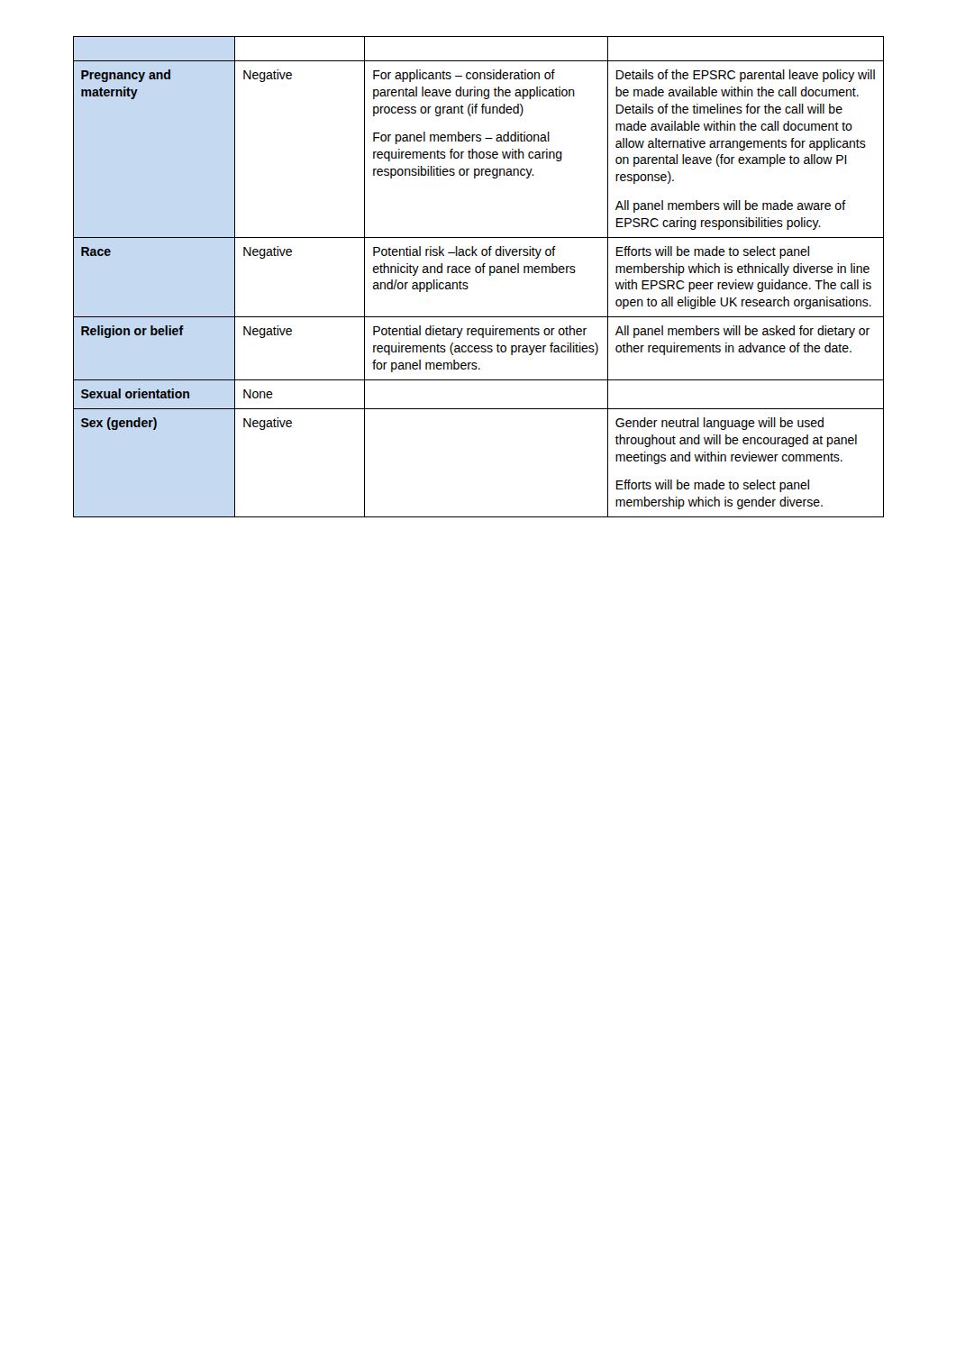| Pregnancy and maternity | Negative | For applicants – consideration of parental leave during the application process or grant (if funded) For panel members – additional requirements for those with caring responsibilities or pregnancy. | Details of the EPSRC parental leave policy will be made available within the call document. Details of the timelines for the call will be made available within the call document to allow alternative arrangements for applicants on parental leave (for example to allow PI response). All panel members will be made aware of EPSRC caring responsibilities policy. |
| Race | Negative | Potential risk –lack of diversity of ethnicity and race of panel members and/or applicants | Efforts will be made to select panel membership which is ethnically diverse in line with EPSRC peer review guidance. The call is open to all eligible UK research organisations. |
| Religion or belief | Negative | Potential dietary requirements or other requirements (access to prayer facilities) for panel members. | All panel members will be asked for dietary or other requirements in advance of the date. |
| Sexual orientation | None | | |
| Sex (gender) | Negative | | Gender neutral language will be used throughout and will be encouraged at panel meetings and within reviewer comments. Efforts will be made to select panel membership which is gender diverse. |